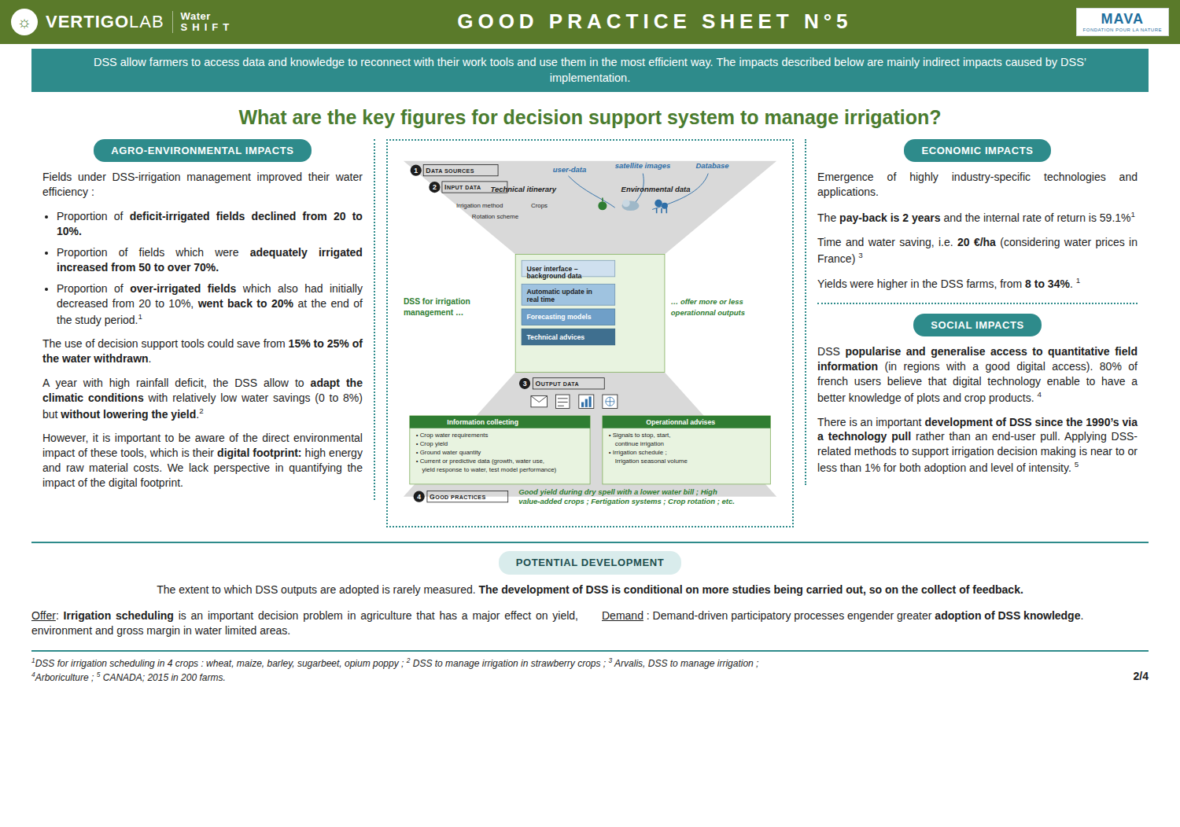☼
VERTIGOLAB
Water SHIFT
GOOD PRACTICE SHEET N°5
MAVA
FONDATION POUR LA NATURE
DSS allow farmers to access data and knowledge to reconnect with their work tools and use them in the most efficient way. The impacts described below are mainly indirect impacts caused by DSS’ implementation.
What are the key figures for decision support system to manage irrigation?
AGRO-ENVIRONMENTAL IMPACTS
Fields under DSS-irrigation management improved their water efficiency :
Proportion of deficit-irrigated fields declined from 20 to 10%.
Proportion of fields which were adequately irrigated increased from 50 to over 70%.
Proportion of over-irrigated fields which also had initially decreased from 20 to 10%, went back to 20% at the end of the study period.1
The use of decision support tools could save from 15% to 25% of the water withdrawn.
A year with high rainfall deficit, the DSS allow to adapt the climatic conditions with relatively low water savings (0 to 8%) but without lowering the yield.2
However, it is important to be aware of the direct environmental impact of these tools, which is their digital footprint: high energy and raw material costs. We lack perspective in quantifying the impact of the digital footprint.
1 DATA SOURCES 2 INPUT DATA user-data satellite images Database Technical itinerary Environmental data Irrigation method Crops Rotation scheme User interface – background data Automatic update in real time Forecasting models Technical advices DSS for irrigation management … … offer more or less operationnal outputs 3 OUTPUT DATA Information collecting • Crop water requirements • Crop yield • Ground water quantity • Current or predictive data (growth, water use, yield response to water, test model performance) Operationnal advises • Signals to stop, start, continue irrigation • Irrigation schedule ; Irrigation seasonal volume 4 GOOD PRACTICES Good yield during dry spell with a lower water bill ; High value-added crops ; Fertigation systems ; Crop rotation ; etc.
ECONOMIC IMPACTS
Emergence of highly industry-specific technologies and applications.
The pay-back is 2 years and the internal rate of return is 59.1%1
Time and water saving, i.e. 20 €/ha (considering water prices in France) 3
Yields were higher in the DSS farms, from 8 to 34%. 1
SOCIAL IMPACTS
DSS popularise and generalise access to quantitative field information (in regions with a good digital access). 80% of french users believe that digital technology enable to have a better knowledge of plots and crop products. 4
There is an important development of DSS since the 1990’s via a technology pull rather than an end-user pull. Applying DSS-related methods to support irrigation decision making is near to or less than 1% for both adoption and level of intensity. 5
POTENTIAL DEVELOPMENT
The extent to which DSS outputs are adopted is rarely measured. The development of DSS is conditional on more studies being carried out, so on the collect of feedback.
Offer: Irrigation scheduling is an important decision problem in agriculture that has a major effect on yield, environment and gross margin in water limited areas.
Demand : Demand-driven participatory processes engender greater adoption of DSS knowledge.
1DSS for irrigation scheduling in 4 crops : wheat, maize, barley, sugarbeet, opium poppy ; 2 DSS to manage irrigation in strawberry crops ; 3 Arvalis, DSS to manage irrigation ;
4Arboriculture ; 5 CANADA; 2015 in 200 farms. 2/4